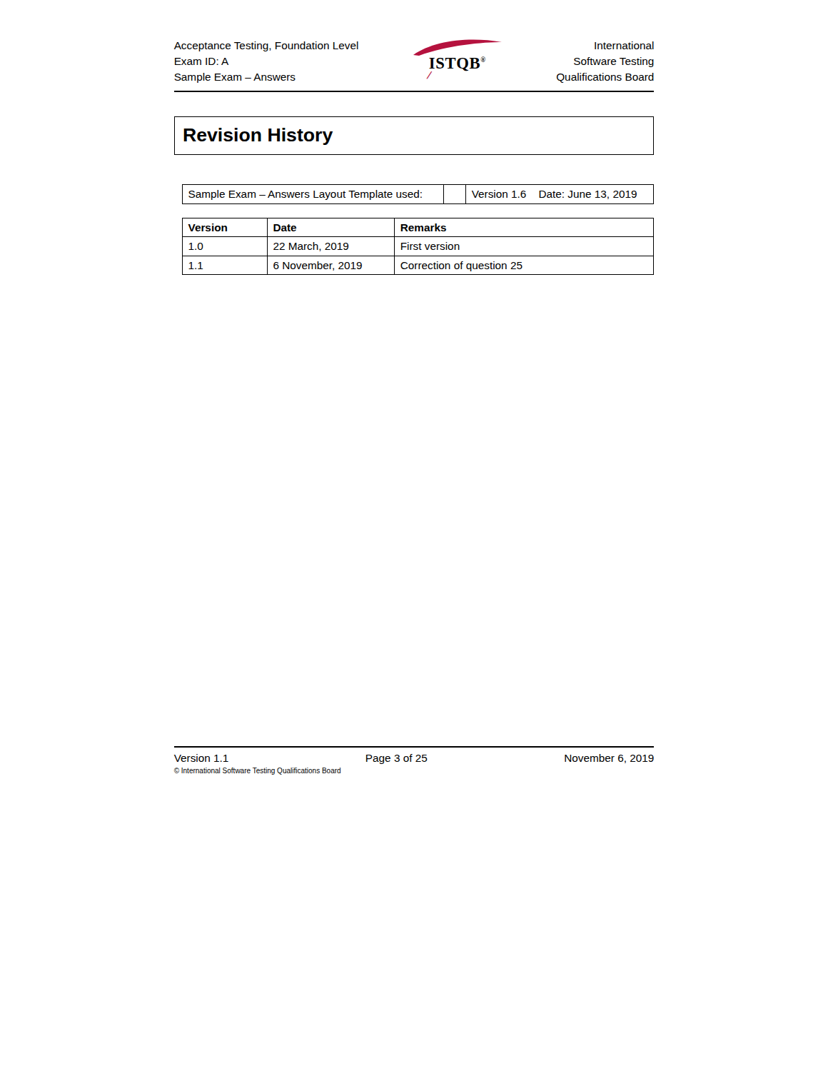Acceptance Testing, Foundation Level
Exam ID: A
Sample Exam – Answers
ISTQB® /
International
Software Testing
Qualifications Board
Revision History
| Sample Exam – Answers Layout Template used: | | Version 1.6 Date: June 13, 2019 |
| Version | Date | Remarks |
| --- | --- | --- |
| 1.0 | 22 March, 2019 | First version |
| 1.1 | 6 November, 2019 | Correction of question 25 |
Version 1.1
Page 3 of 25
November 6, 2019
© International Software Testing Qualifications Board